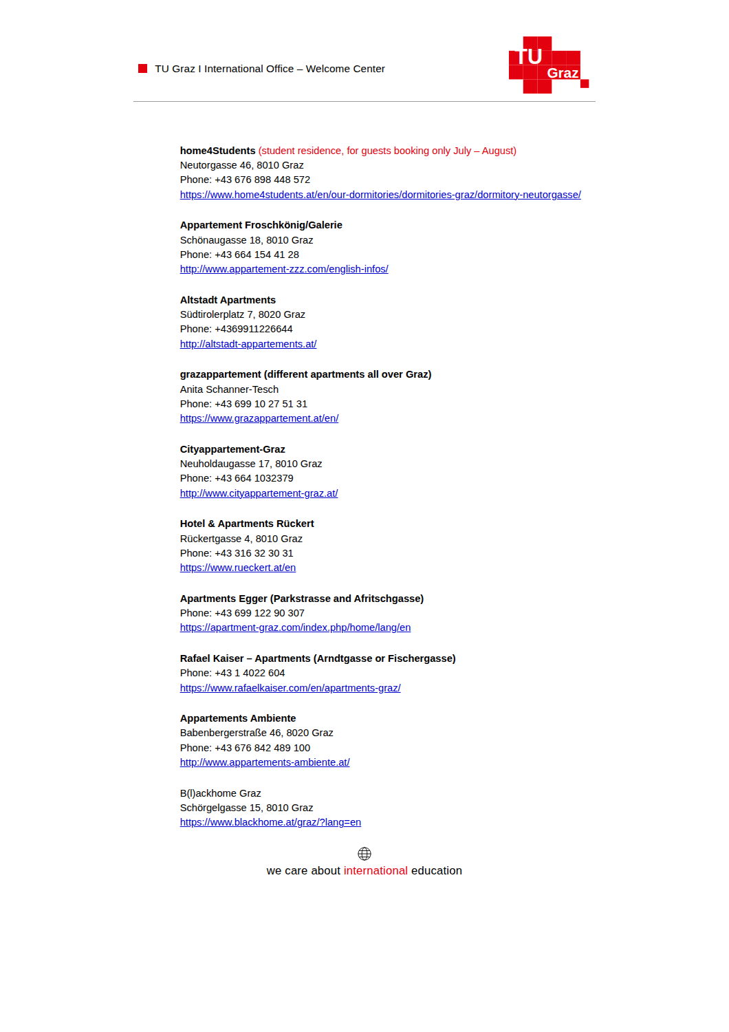TU Graz I International Office – Welcome Center
TU Graz
home4Students (student residence, for guests booking only July – August)
Neutorgasse 46, 8010 Graz
Phone: +43 676 898 448 572
https://www.home4students.at/en/our-dormitories/dormitories-graz/dormitory-neutorgasse/
Appartement Froschkönig/Galerie
Schönaugasse 18, 8010 Graz
Phone: +43 664 154 41 28
http://www.appartement-zzz.com/english-infos/
Altstadt Apartments
Südtirolerplatz 7, 8020 Graz
Phone: +4369911226644
http://altstadt-appartements.at/
grazappartement (different apartments all over Graz)
Anita Schanner-Tesch
Phone: +43 699 10 27 51 31
https://www.grazappartement.at/en/
Cityappartement-Graz
Neuholdaugasse 17, 8010 Graz
Phone: +43 664 1032379
http://www.cityappartement-graz.at/
Hotel & Apartments Rückert
Rückertgasse 4, 8010 Graz
Phone: +43 316 32 30 31
https://www.rueckert.at/en
Apartments Egger (Parkstrasse and Afritschgasse)
Phone: +43 699 122 90 307
https://apartment-graz.com/index.php/home/lang/en
Rafael Kaiser – Apartments (Arndtgasse or Fischergasse)
Phone: +43 1 4022 604
https://www.rafaelkaiser.com/en/apartments-graz/
Appartements Ambiente
Babenbergerstraße 46, 8020 Graz
Phone: +43 676 842 489 100
http://www.appartements-ambiente.at/
B(l)ackhome Graz
Schörgelgasse 15, 8010 Graz
https://www.blackhome.at/graz/?lang=en
we care about international education